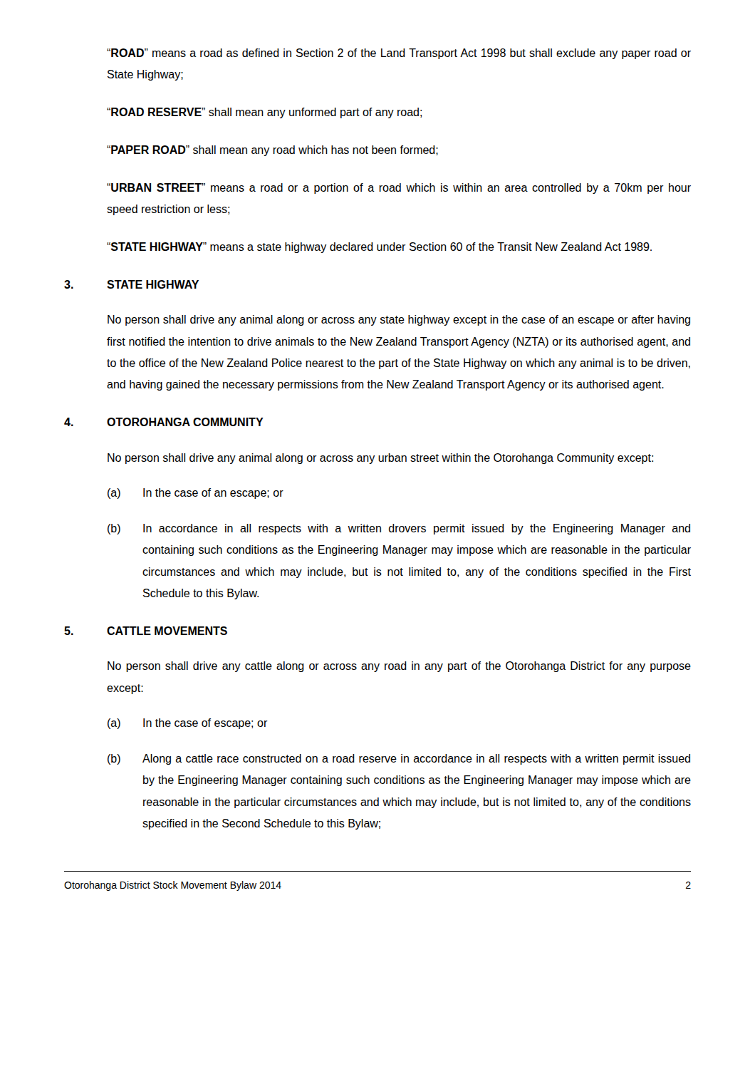“ROAD” means a road as defined in Section 2 of the Land Transport Act 1998 but shall exclude any paper road or State Highway;
“ROAD RESERVE” shall mean any unformed part of any road;
“PAPER ROAD” shall mean any road which has not been formed;
“URBAN STREET” means a road or a portion of a road which is within an area controlled by a 70km per hour speed restriction or less;
“STATE HIGHWAY” means a state highway declared under Section 60 of the Transit New Zealand Act 1989.
3. STATE HIGHWAY
No person shall drive any animal along or across any state highway except in the case of an escape or after having first notified the intention to drive animals to the New Zealand Transport Agency (NZTA) or its authorised agent, and to the office of the New Zealand Police nearest to the part of the State Highway on which any animal is to be driven, and having gained the necessary permissions from the New Zealand Transport Agency or its authorised agent.
4. OTOROHANGA COMMUNITY
No person shall drive any animal along or across any urban street within the Otorohanga Community except:
(a) In the case of an escape; or
(b) In accordance in all respects with a written drovers permit issued by the Engineering Manager and containing such conditions as the Engineering Manager may impose which are reasonable in the particular circumstances and which may include, but is not limited to, any of the conditions specified in the First Schedule to this Bylaw.
5. CATTLE MOVEMENTS
No person shall drive any cattle along or across any road in any part of the Otorohanga District for any purpose except:
(a) In the case of escape; or
(b) Along a cattle race constructed on a road reserve in accordance in all respects with a written permit issued by the Engineering Manager containing such conditions as the Engineering Manager may impose which are reasonable in the particular circumstances and which may include, but is not limited to, any of the conditions specified in the Second Schedule to this Bylaw;
Otorohanga District Stock Movement Bylaw 2014 2